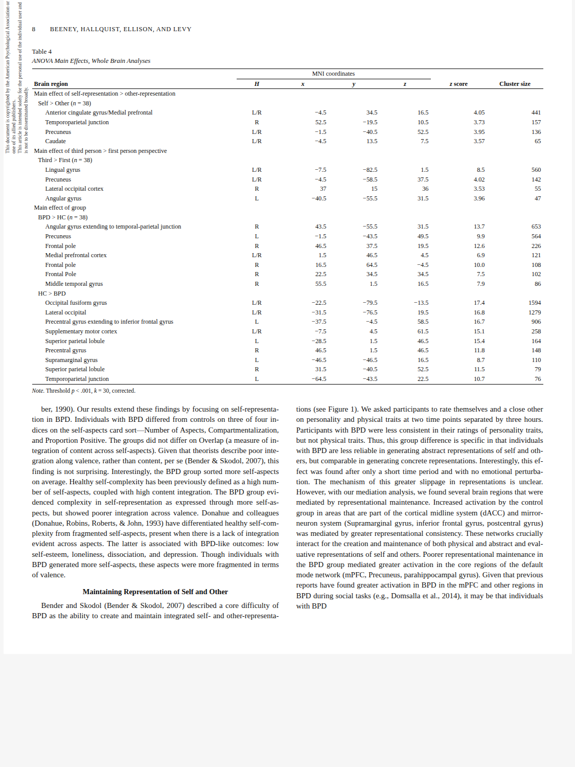This document is copyrighted by the American Psychological Association or one of its allied publishers.
This article is intended solely for the personal use of the individual user and is not to be disseminated broadly.
8 Beeney, Hallquist, Ellison, and Levy
Table 4
ANOVA Main Effects, Whole Brain Analyses
| | MNI coordinates | | |
| --- | --- | --- | --- |
| Brain region | H | x | y | z | z score | Cluster size |
| Main effect of self-representation > other-representation | | | | | | |
| Self > Other ( n = 38) | | | | | | |
| Anterior cingulate gyrus/Medial prefrontal | L/R | −4.5 | 34.5 | 16.5 | 4.05 | 441 |
| Temporoparietal junction | R | 52.5 | −19.5 | 10.5 | 3.73 | 157 |
| Precuneus | L/R | −1.5 | −40.5 | 52.5 | 3.95 | 136 |
| Caudate | L/R | −4.5 | 13.5 | 7.5 | 3.57 | 65 |
| Main effect of third person > first person perspective | | | | | | |
| Third > First ( n = 38) | | | | | | |
| Lingual gyrus | L/R | −7.5 | −82.5 | 1.5 | 8.5 | 560 |
| Precuneus | L/R | −4.5 | −58.5 | 37.5 | 4.02 | 142 |
| Lateral occipital cortex | R | 37 | 15 | 36 | 3.53 | 55 |
| Angular gyrus | L | −40.5 | −55.5 | 31.5 | 3.96 | 47 |
| Main effect of group | | | | | | |
| BPD > HC ( n = 38) | | | | | | |
| Angular gyrus extending to temporal-parietal junction | R | 43.5 | −55.5 | 31.5 | 13.7 | 653 |
| Precuneus | L | −1.5 | −43.5 | 49.5 | 9.9 | 564 |
| Frontal pole | R | 46.5 | 37.5 | 19.5 | 12.6 | 226 |
| Medial prefrontal cortex | L/R | 1.5 | 46.5 | 4.5 | 6.9 | 121 |
| Frontal pole | R | 16.5 | 64.5 | −4.5 | 10.0 | 108 |
| Frontal Pole | R | 22.5 | 34.5 | 34.5 | 7.5 | 102 |
| Middle temporal gyrus | R | 55.5 | 1.5 | 16.5 | 7.9 | 86 |
| HC > BPD | | | | | | |
| Occipital fusiform gyrus | L/R | −22.5 | −79.5 | −13.5 | 17.4 | 1594 |
| Lateral occipital | L/R | −31.5 | −76.5 | 19.5 | 16.8 | 1279 |
| Precentral gyrus extending to inferior frontal gyrus | L | −37.5 | −4.5 | 58.5 | 16.7 | 906 |
| Supplementary motor cortex | L/R | −7.5 | 4.5 | 61.5 | 15.1 | 258 |
| Superior parietal lobule | L | −28.5 | 1.5 | 46.5 | 15.4 | 164 |
| Precentral gyrus | R | 46.5 | 1.5 | 46.5 | 11.8 | 148 |
| Supramarginal gyrus | L | −46.5 | −46.5 | 16.5 | 8.7 | 110 |
| Superior parietal lobule | R | 31.5 | −40.5 | 52.5 | 11.5 | 79 |
| Temporoparietal junction | L | −64.5 | −43.5 | 22.5 | 10.7 | 76 |
Note. Threshold p < .001, k = 30, corrected.
ber, 1990). Our results extend these findings by focusing on self-representation in BPD. Individuals with BPD differed from controls on three of four indices on the self-aspects card sort—Number of Aspects, Compartmentalization, and Proportion Positive. The groups did not differ on Overlap (a measure of integration of content across self-aspects). Given that theorists describe poor integration along valence, rather than content, per se (Bender & Skodol, 2007), this finding is not surprising. Interestingly, the BPD group sorted more self-aspects on average. Healthy self-complexity has been previously defined as a high number of self-aspects, coupled with high content integration. The BPD group evidenced complexity in self-representation as expressed through more self-aspects, but showed poorer integration across valence. Donahue and colleagues (Donahue, Robins, Roberts, & John, 1993) have differentiated healthy self-complexity from fragmented self-aspects, present when there is a lack of integration evident across aspects. The latter is associated with BPD-like outcomes: low self-esteem, loneliness, dissociation, and depression. Though individuals with BPD generated more self-aspects, these aspects were more fragmented in terms of valence.
Maintaining Representation of Self and Other
Bender and Skodol (Bender & Skodol, 2007) described a core difficulty of BPD as the ability to create and maintain integrated self- and other-representations (see Figure 1). We asked participants to rate themselves and a close other on personality and physical traits at two time points separated by three hours. Participants with BPD were less consistent in their ratings of personality traits, but not physical traits. Thus, this group difference is specific in that individuals with BPD are less reliable in generating abstract representations of self and others, but comparable in generating concrete representations. Interestingly, this effect was found after only a short time period and with no emotional perturbation. The mechanism of this greater slippage in representations is unclear. However, with our mediation analysis, we found several brain regions that were mediated by representational maintenance. Increased activation by the control group in areas that are part of the cortical midline system (dACC) and mirror-neuron system (Supramarginal gyrus, inferior frontal gyrus, postcentral gyrus) was mediated by greater representational consistency. These networks crucially interact for the creation and maintenance of both physical and abstract and evaluative representations of self and others. Poorer representational maintenance in the BPD group mediated greater activation in the core regions of the default mode network (mPFC, Precuneus, parahippocampal gyrus). Given that previous reports have found greater activation in BPD in the mPFC and other regions in BPD during social tasks (e.g., Domsalla et al., 2014), it may be that individuals with BPD